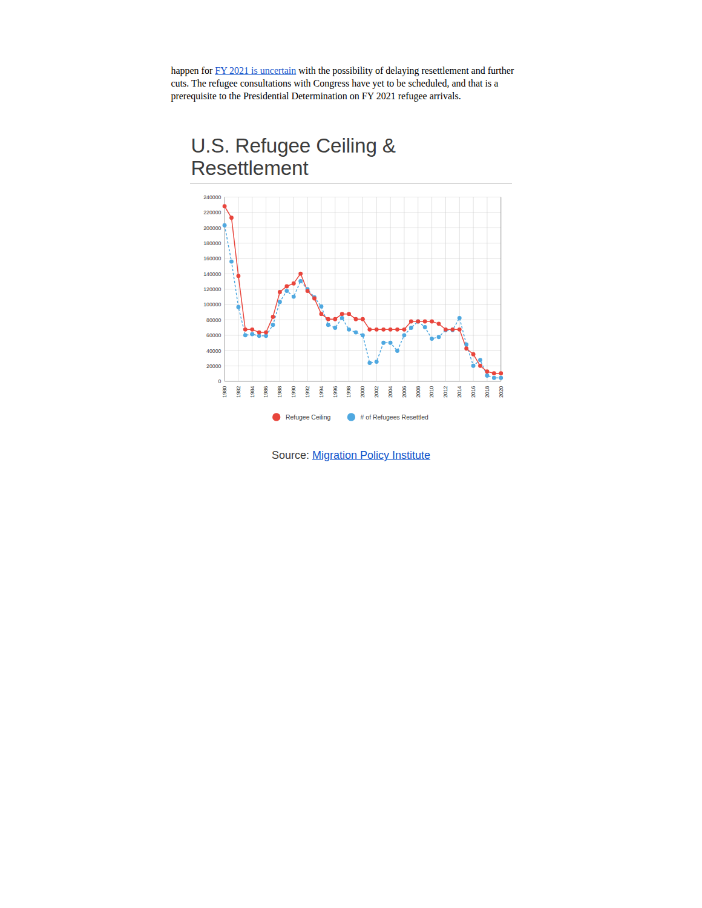happen for FY 2021 is uncertain with the possibility of delaying resettlement and further cuts. The refugee consultations with Congress have yet to be scheduled, and that is a prerequisite to the Presidential Determination on FY 2021 refugee arrivals.
U.S. Refugee Ceiling &
Resettlement
240000 220000 200000 180000 160000 140000 120000 100000 80000 60000 40000 20000 0 1980 1982 1984 1986 1988 1990 1992 1994 1996 1998 2000 2002 2004 2006 2008 2010 2012 2014 2016 2018 2020 Refugee Ceiling # of Refugees Resettled
Source: Migration Policy Institute